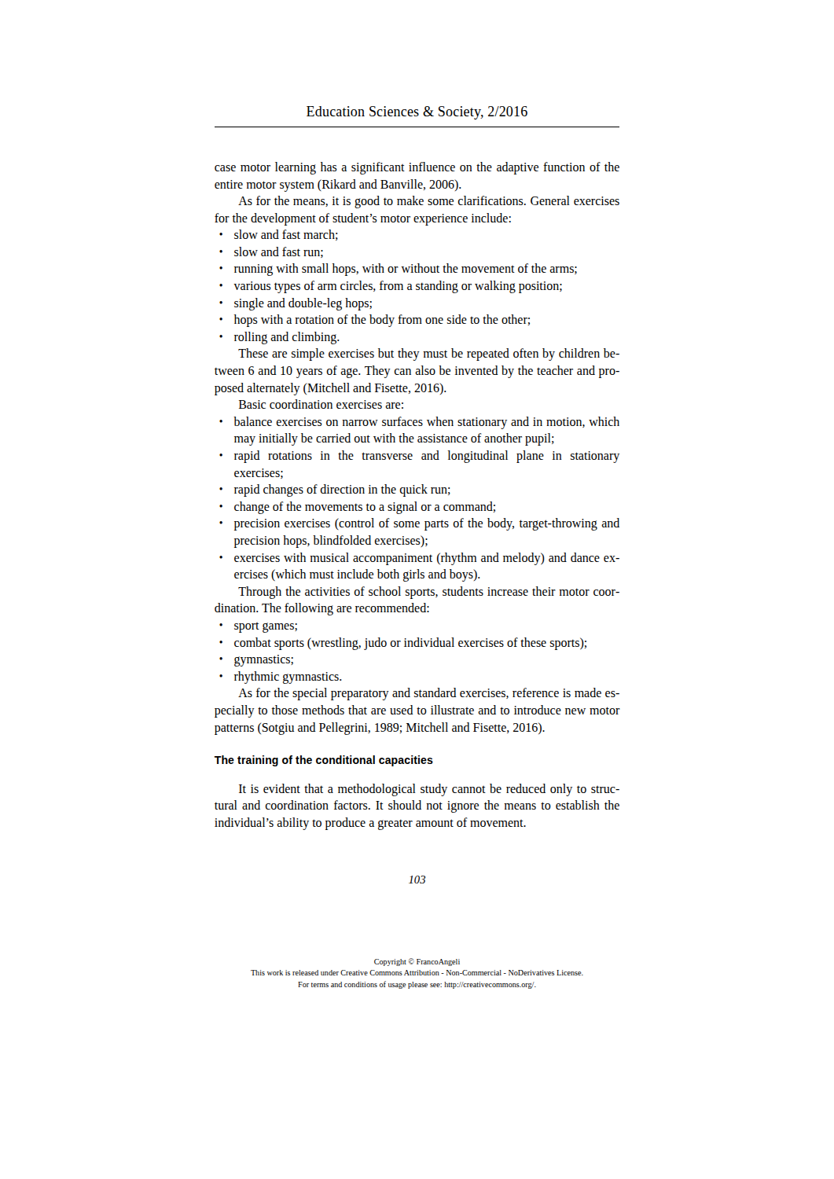Education Sciences & Society, 2/2016
case motor learning has a significant influence on the adaptive function of the entire motor system (Rikard and Banville, 2006).
As for the means, it is good to make some clarifications. General exercises for the development of student’s motor experience include:
slow and fast march;
slow and fast run;
running with small hops, with or without the movement of the arms;
various types of arm circles, from a standing or walking position;
single and double-leg hops;
hops with a rotation of the body from one side to the other;
rolling and climbing.
These are simple exercises but they must be repeated often by children between 6 and 10 years of age. They can also be invented by the teacher and proposed alternately (Mitchell and Fisette, 2016).
Basic coordination exercises are:
balance exercises on narrow surfaces when stationary and in motion, which may initially be carried out with the assistance of another pupil;
rapid rotations in the transverse and longitudinal plane in stationary exercises;
rapid changes of direction in the quick run;
change of the movements to a signal or a command;
precision exercises (control of some parts of the body, target-throwing and precision hops, blindfolded exercises);
exercises with musical accompaniment (rhythm and melody) and dance exercises (which must include both girls and boys).
Through the activities of school sports, students increase their motor coordination. The following are recommended:
sport games;
combat sports (wrestling, judo or individual exercises of these sports);
gymnastics;
rhythmic gymnastics.
As for the special preparatory and standard exercises, reference is made especially to those methods that are used to illustrate and to introduce new motor patterns (Sotgiu and Pellegrini, 1989; Mitchell and Fisette, 2016).
The training of the conditional capacities
It is evident that a methodological study cannot be reduced only to structural and coordination factors. It should not ignore the means to establish the individual’s ability to produce a greater amount of movement.
103
Copyright © FrancoAngeli
This work is released under Creative Commons Attribution - Non-Commercial - NoDerivatives License.
For terms and conditions of usage please see: http://creativecommons.org/.